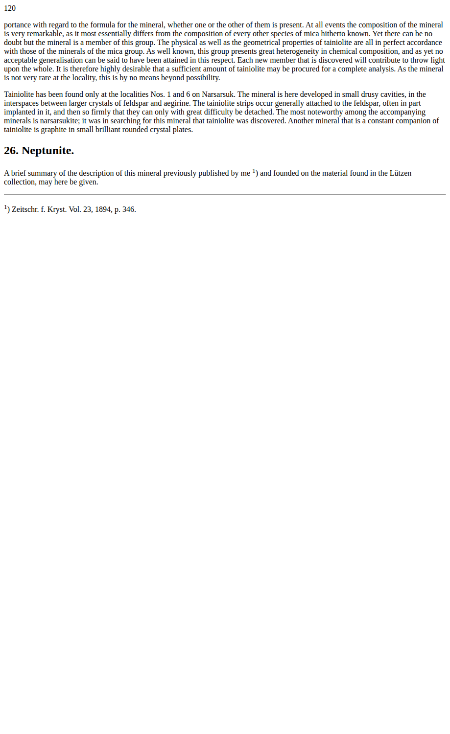120
portance with regard to the formula for the mineral, whether one or the other of them is present. At all events the composition of the mineral is very remarkable, as it most essentially differs from the composition of every other species of mica hitherto known. Yet there can be no doubt but the mineral is a member of this group. The physical as well as the geometrical properties of tainiolite are all in perfect accordance with those of the minerals of the mica group. As well known, this group presents great heterogeneity in chemical composition, and as yet no acceptable generalisation can be said to have been attained in this respect. Each new member that is discovered will contribute to throw light upon the whole. It is therefore highly desirable that a sufficient amount of tainiolite may be procured for a complete analysis. As the mineral is not very rare at the locality, this is by no means beyond possibility.
Tainiolite has been found only at the localities Nos. 1 and 6 on Narsarsuk. The mineral is here developed in small drusy cavities, in the interspaces between larger crystals of feldspar and aegirine. The tainiolite strips occur generally attached to the feldspar, often in part implanted in it, and then so firmly that they can only with great difficulty be detached. The most noteworthy among the accompanying minerals is narsarsukite; it was in searching for this mineral that tainiolite was discovered. Another mineral that is a constant companion of tainiolite is graphite in small brilliant rounded crystal plates.
26. Neptunite.
A brief summary of the description of this mineral previously published by me 1) and founded on the material found in the Lützen collection, may here be given.
1) Zeitschr. f. Kryst. Vol. 23, 1894, p. 346.